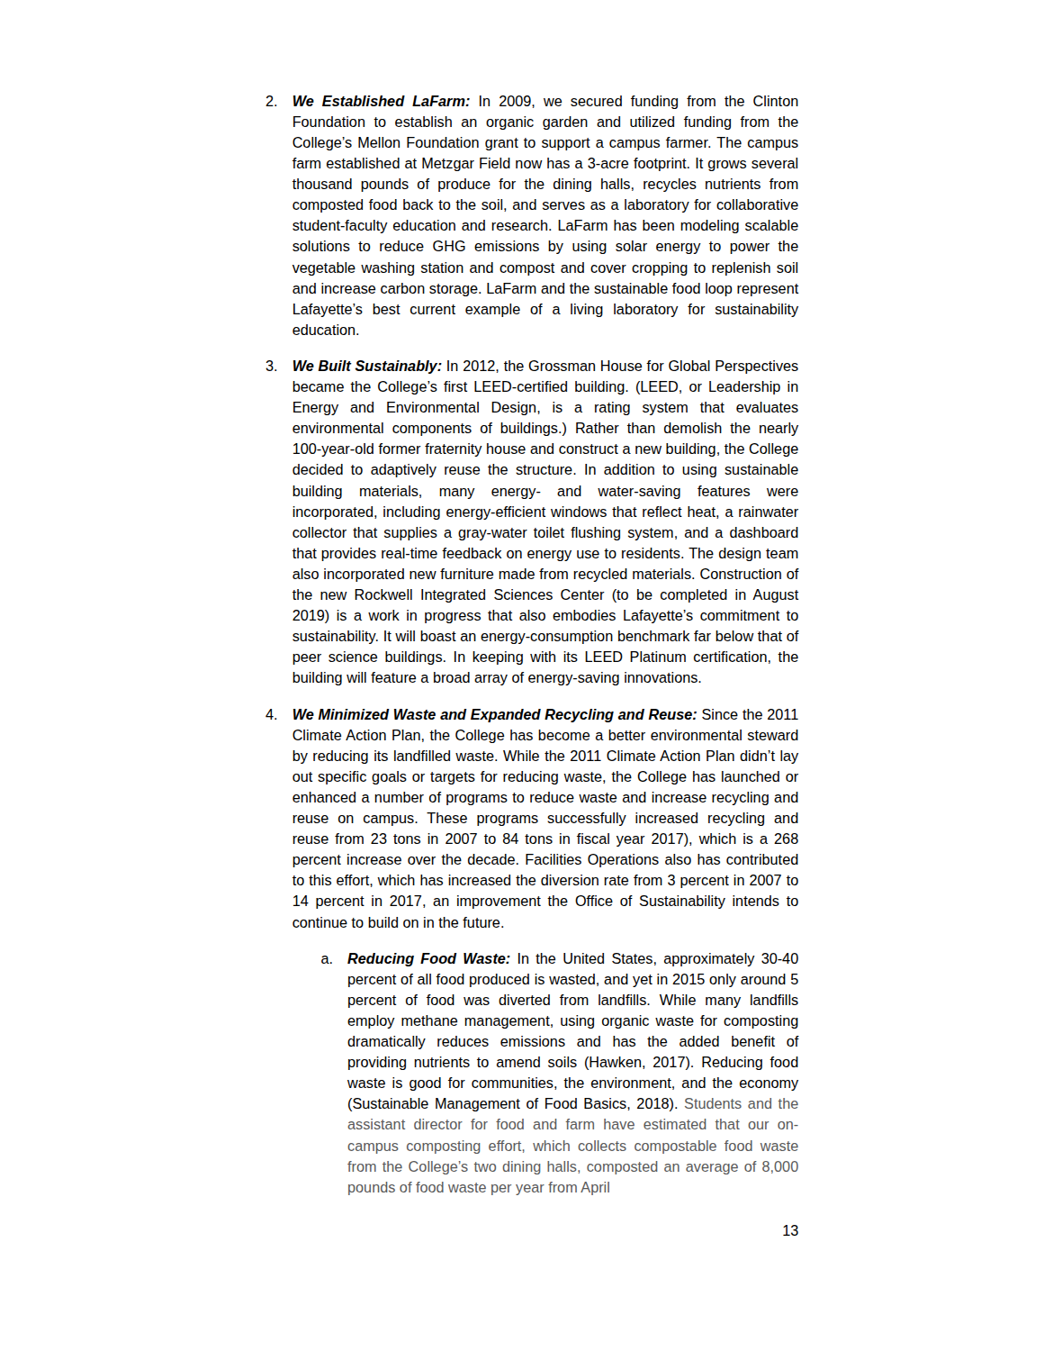We Established LaFarm: In 2009, we secured funding from the Clinton Foundation to establish an organic garden and utilized funding from the College’s Mellon Foundation grant to support a campus farmer. The campus farm established at Metzgar Field now has a 3-acre footprint. It grows several thousand pounds of produce for the dining halls, recycles nutrients from composted food back to the soil, and serves as a laboratory for collaborative student-faculty education and research. LaFarm has been modeling scalable solutions to reduce GHG emissions by using solar energy to power the vegetable washing station and compost and cover cropping to replenish soil and increase carbon storage. LaFarm and the sustainable food loop represent Lafayette’s best current example of a living laboratory for sustainability education.
We Built Sustainably: In 2012, the Grossman House for Global Perspectives became the College’s first LEED-certified building. (LEED, or Leadership in Energy and Environmental Design, is a rating system that evaluates environmental components of buildings.) Rather than demolish the nearly 100-year-old former fraternity house and construct a new building, the College decided to adaptively reuse the structure. In addition to using sustainable building materials, many energy- and water-saving features were incorporated, including energy-efficient windows that reflect heat, a rainwater collector that supplies a gray-water toilet flushing system, and a dashboard that provides real-time feedback on energy use to residents. The design team also incorporated new furniture made from recycled materials. Construction of the new Rockwell Integrated Sciences Center (to be completed in August 2019) is a work in progress that also embodies Lafayette’s commitment to sustainability. It will boast an energy-consumption benchmark far below that of peer science buildings. In keeping with its LEED Platinum certification, the building will feature a broad array of energy-saving innovations.
We Minimized Waste and Expanded Recycling and Reuse: Since the 2011 Climate Action Plan, the College has become a better environmental steward by reducing its landfilled waste. While the 2011 Climate Action Plan didn’t lay out specific goals or targets for reducing waste, the College has launched or enhanced a number of programs to reduce waste and increase recycling and reuse on campus. These programs successfully increased recycling and reuse from 23 tons in 2007 to 84 tons in fiscal year 2017), which is a 268 percent increase over the decade. Facilities Operations also has contributed to this effort, which has increased the diversion rate from 3 percent in 2007 to 14 percent in 2017, an improvement the Office of Sustainability intends to continue to build on in the future.
Reducing Food Waste: In the United States, approximately 30-40 percent of all food produced is wasted, and yet in 2015 only around 5 percent of food was diverted from landfills. While many landfills employ methane management, using organic waste for composting dramatically reduces emissions and has the added benefit of providing nutrients to amend soils (Hawken, 2017). Reducing food waste is good for communities, the environment, and the economy (Sustainable Management of Food Basics, 2018). Students and the assistant director for food and farm have estimated that our on-campus composting effort, which collects compostable food waste from the College’s two dining halls, composted an average of 8,000 pounds of food waste per year from April
13